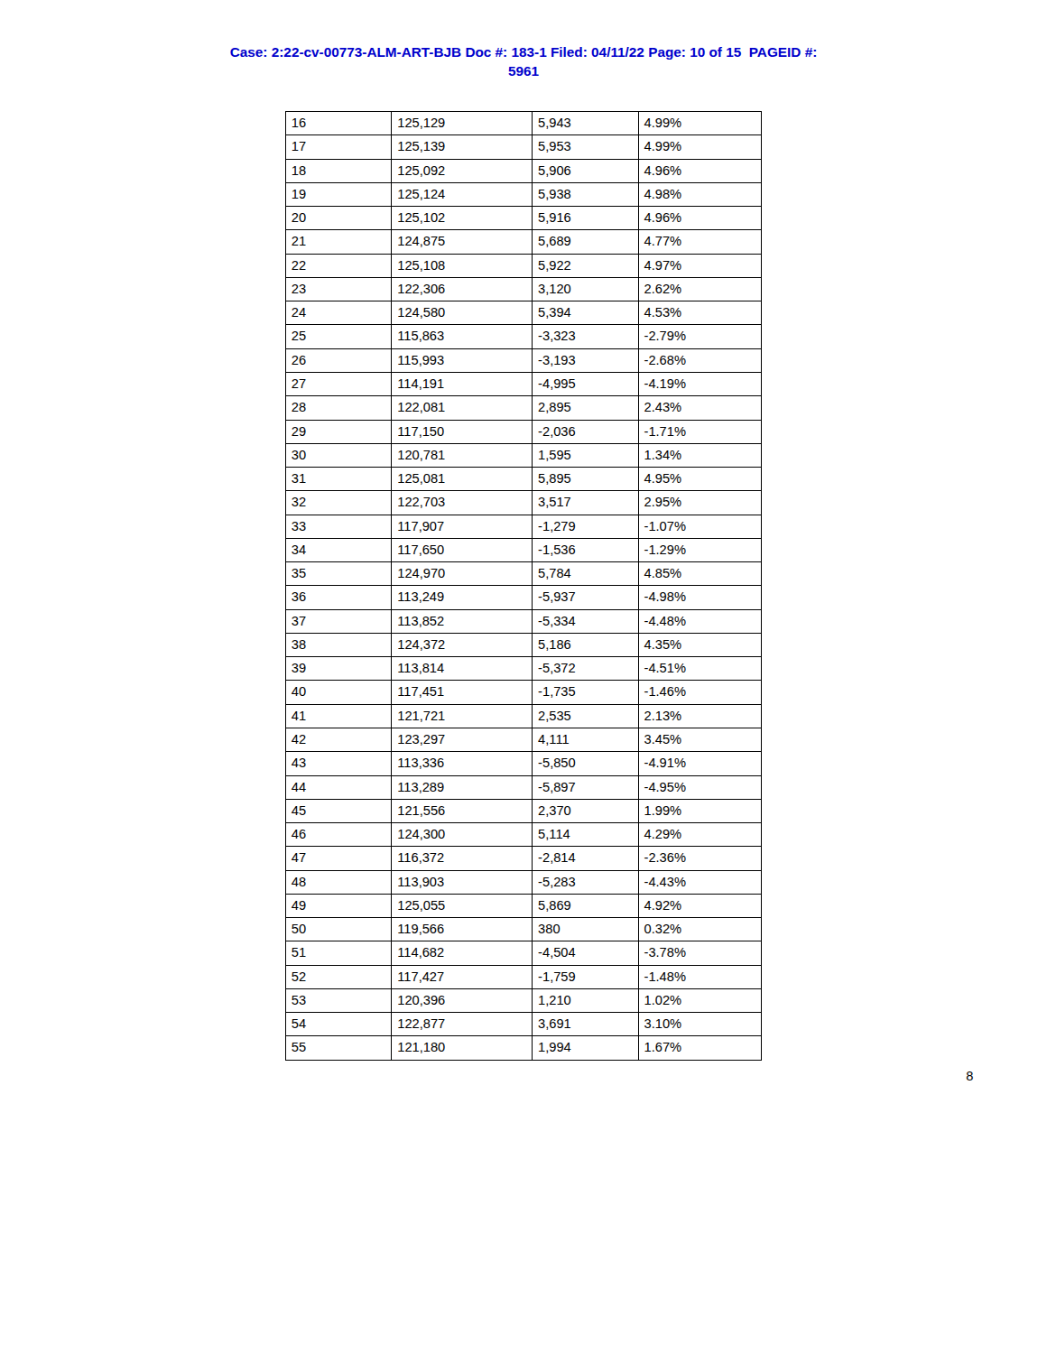Case: 2:22-cv-00773-ALM-ART-BJB Doc #: 183-1 Filed: 04/11/22 Page: 10 of 15 PAGEID #:
5961
| 16 | 125,129 | 5,943 | 4.99% |
| 17 | 125,139 | 5,953 | 4.99% |
| 18 | 125,092 | 5,906 | 4.96% |
| 19 | 125,124 | 5,938 | 4.98% |
| 20 | 125,102 | 5,916 | 4.96% |
| 21 | 124,875 | 5,689 | 4.77% |
| 22 | 125,108 | 5,922 | 4.97% |
| 23 | 122,306 | 3,120 | 2.62% |
| 24 | 124,580 | 5,394 | 4.53% |
| 25 | 115,863 | -3,323 | -2.79% |
| 26 | 115,993 | -3,193 | -2.68% |
| 27 | 114,191 | -4,995 | -4.19% |
| 28 | 122,081 | 2,895 | 2.43% |
| 29 | 117,150 | -2,036 | -1.71% |
| 30 | 120,781 | 1,595 | 1.34% |
| 31 | 125,081 | 5,895 | 4.95% |
| 32 | 122,703 | 3,517 | 2.95% |
| 33 | 117,907 | -1,279 | -1.07% |
| 34 | 117,650 | -1,536 | -1.29% |
| 35 | 124,970 | 5,784 | 4.85% |
| 36 | 113,249 | -5,937 | -4.98% |
| 37 | 113,852 | -5,334 | -4.48% |
| 38 | 124,372 | 5,186 | 4.35% |
| 39 | 113,814 | -5,372 | -4.51% |
| 40 | 117,451 | -1,735 | -1.46% |
| 41 | 121,721 | 2,535 | 2.13% |
| 42 | 123,297 | 4,111 | 3.45% |
| 43 | 113,336 | -5,850 | -4.91% |
| 44 | 113,289 | -5,897 | -4.95% |
| 45 | 121,556 | 2,370 | 1.99% |
| 46 | 124,300 | 5,114 | 4.29% |
| 47 | 116,372 | -2,814 | -2.36% |
| 48 | 113,903 | -5,283 | -4.43% |
| 49 | 125,055 | 5,869 | 4.92% |
| 50 | 119,566 | 380 | 0.32% |
| 51 | 114,682 | -4,504 | -3.78% |
| 52 | 117,427 | -1,759 | -1.48% |
| 53 | 120,396 | 1,210 | 1.02% |
| 54 | 122,877 | 3,691 | 3.10% |
| 55 | 121,180 | 1,994 | 1.67% |
8